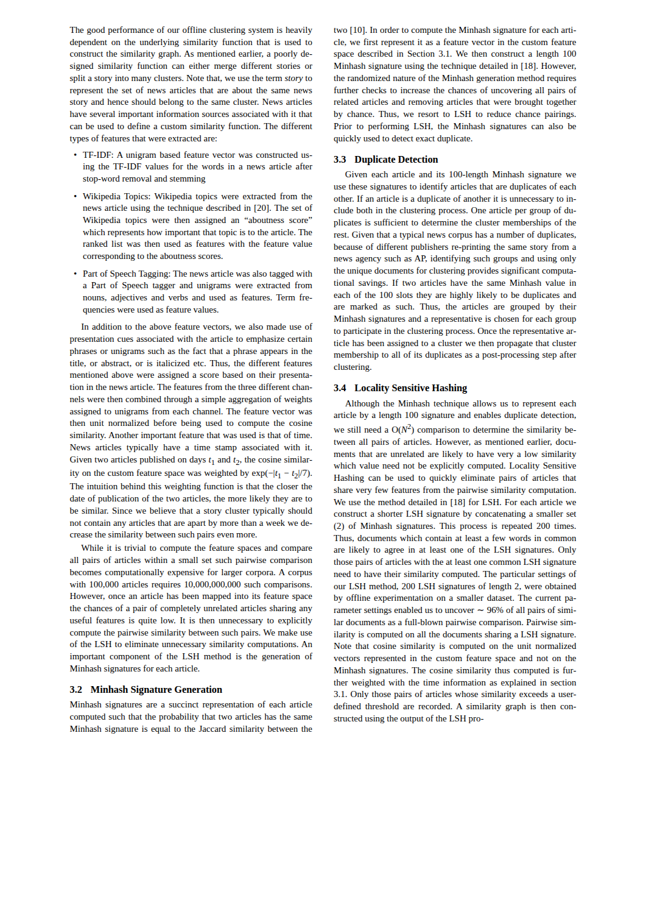The good performance of our offline clustering system is heavily dependent on the underlying similarity function that is used to construct the similarity graph. As mentioned earlier, a poorly designed similarity function can either merge different stories or split a story into many clusters. Note that, we use the term story to represent the set of news articles that are about the same news story and hence should belong to the same cluster. News articles have several important information sources associated with it that can be used to define a custom similarity function. The different types of features that were extracted are:
TF-IDF: A unigram based feature vector was constructed using the TF-IDF values for the words in a news article after stop-word removal and stemming
Wikipedia Topics: Wikipedia topics were extracted from the news article using the technique described in [20]. The set of Wikipedia topics were then assigned an “aboutness score” which represents how important that topic is to the article. The ranked list was then used as features with the feature value corresponding to the aboutness scores.
Part of Speech Tagging: The news article was also tagged with a Part of Speech tagger and unigrams were extracted from nouns, adjectives and verbs and used as features. Term frequencies were used as feature values.
In addition to the above feature vectors, we also made use of presentation cues associated with the article to emphasize certain phrases or unigrams such as the fact that a phrase appears in the title, or abstract, or is italicized etc. Thus, the different features mentioned above were assigned a score based on their presentation in the news article. The features from the three different channels were then combined through a simple aggregation of weights assigned to unigrams from each channel. The feature vector was then unit normalized before being used to compute the cosine similarity. Another important feature that was used is that of time. News articles typically have a time stamp associated with it. Given two articles published on days t1 and t2, the cosine similarity on the custom feature space was weighted by exp(−|t1 − t2|/7). The intuition behind this weighting function is that the closer the date of publication of the two articles, the more likely they are to be similar. Since we believe that a story cluster typically should not contain any articles that are apart by more than a week we decrease the similarity between such pairs even more.
While it is trivial to compute the feature spaces and compare all pairs of articles within a small set such pairwise comparison becomes computationally expensive for larger corpora. A corpus with 100,000 articles requires 10,000,000,000 such comparisons. However, once an article has been mapped into its feature space the chances of a pair of completely unrelated articles sharing any useful features is quite low. It is then unnecessary to explicitly compute the pairwise similarity between such pairs. We make use of the LSH to eliminate unnecessary similarity computations. An important component of the LSH method is the generation of Minhash signatures for each article.
3.2 Minhash Signature Generation
Minhash signatures are a succinct representation of each article computed such that the probability that two articles has the same Minhash signature is equal to the Jaccard similarity between the two [10]. In order to compute the Minhash signature for each article, we first represent it as a feature vector in the custom feature space described in Section 3.1. We then construct a length 100 Minhash signature using the technique detailed in [18]. However, the randomized nature of the Minhash generation method requires further checks to increase the chances of uncovering all pairs of related articles and removing articles that were brought together by chance. Thus, we resort to LSH to reduce chance pairings. Prior to performing LSH, the Minhash signatures can also be quickly used to detect exact duplicate.
3.3 Duplicate Detection
Given each article and its 100-length Minhash signature we use these signatures to identify articles that are duplicates of each other. If an article is a duplicate of another it is unnecessary to include both in the clustering process. One article per group of duplicates is sufficient to determine the cluster memberships of the rest. Given that a typical news corpus has a number of duplicates, because of different publishers re-printing the same story from a news agency such as AP, identifying such groups and using only the unique documents for clustering provides significant computational savings. If two articles have the same Minhash value in each of the 100 slots they are highly likely to be duplicates and are marked as such. Thus, the articles are grouped by their Minhash signatures and a representative is chosen for each group to participate in the clustering process. Once the representative article has been assigned to a cluster we then propagate that cluster membership to all of its duplicates as a post-processing step after clustering.
3.4 Locality Sensitive Hashing
Although the Minhash technique allows us to represent each article by a length 100 signature and enables duplicate detection, we still need a O(N2) comparison to determine the similarity between all pairs of articles. However, as mentioned earlier, documents that are unrelated are likely to have very a low similarity which value need not be explicitly computed. Locality Sensitive Hashing can be used to quickly eliminate pairs of articles that share very few features from the pairwise similarity computation. We use the method detailed in [18] for LSH. For each article we construct a shorter LSH signature by concatenating a smaller set (2) of Minhash signatures. This process is repeated 200 times. Thus, documents which contain at least a few words in common are likely to agree in at least one of the LSH signatures. Only those pairs of articles with the at least one common LSH signature need to have their similarity computed. The particular settings of our LSH method, 200 LSH signatures of length 2, were obtained by offline experimentation on a smaller dataset. The current parameter settings enabled us to uncover ∼ 96% of all pairs of similar documents as a full-blown pairwise comparison. Pairwise similarity is computed on all the documents sharing a LSH signature. Note that cosine similarity is computed on the unit normalized vectors represented in the custom feature space and not on the Minhash signatures. The cosine similarity thus computed is further weighted with the time information as explained in section 3.1. Only those pairs of articles whose similarity exceeds a user-defined threshold are recorded. A similarity graph is then constructed using the output of the LSH pro-